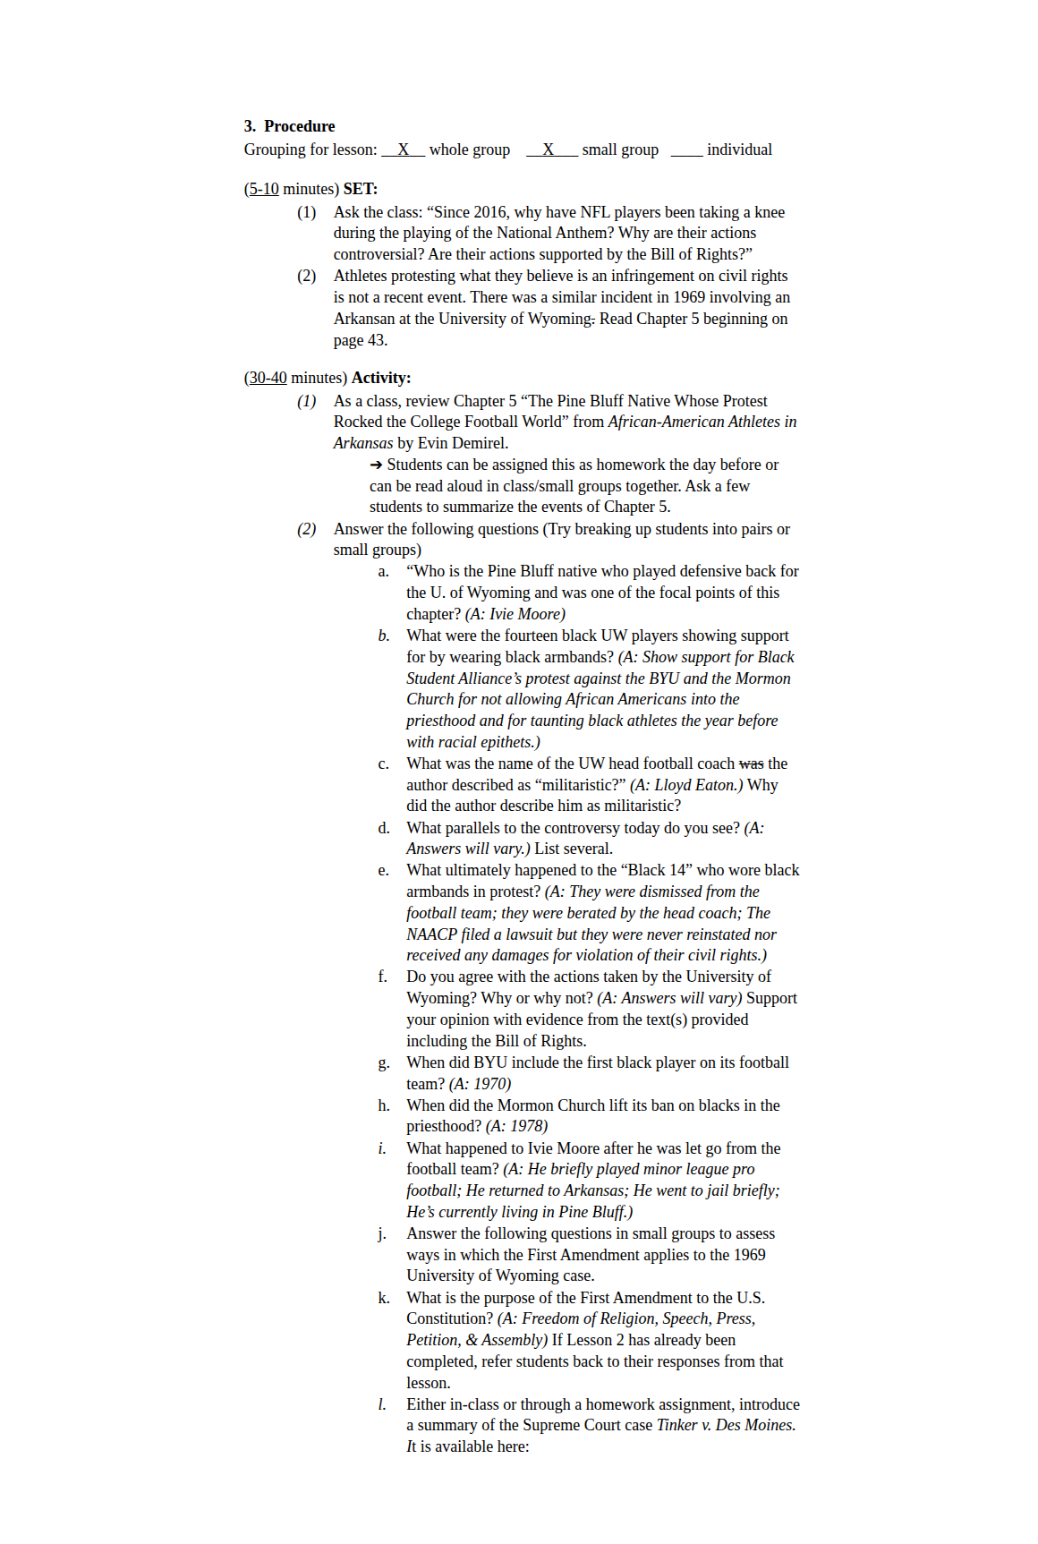3. Procedure
Grouping for lesson: __X__ whole group __X___ small group ____ individual
(5-10 minutes) SET:
Ask the class: “Since 2016, why have NFL players been taking a knee during the playing of the National Anthem? Why are their actions controversial? Are their actions supported by the Bill of Rights?”
Athletes protesting what they believe is an infringement on civil rights is not a recent event. There was a similar incident in 1969 involving an Arkansan at the University of Wyoming. Read Chapter 5 beginning on page 43.
(30-40 minutes) Activity:
As a class, review Chapter 5 “The Pine Bluff Native Whose Protest Rocked the College Football World” from African-American Athletes in Arkansas by Evin Demirel.
➔ Students can be assigned this as homework the day before or can be read aloud in class/small groups together. Ask a few students to summarize the events of Chapter 5.
Answer the following questions (Try breaking up students into pairs or small groups)
“Who is the Pine Bluff native who played defensive back for the U. of Wyoming and was one of the focal points of this chapter? (A: Ivie Moore)
What were the fourteen black UW players showing support for by wearing black armbands? (A: Show support for Black Student Alliance’s protest against the BYU and the Mormon Church for not allowing African Americans into the priesthood and for taunting black athletes the year before with racial epithets.)
What was the name of the UW head football coach was the author described as “militaristic?” (A: Lloyd Eaton.) Why did the author describe him as militaristic?
What parallels to the controversy today do you see? (A: Answers will vary.) List several.
What ultimately happened to the “Black 14” who wore black armbands in protest? (A: They were dismissed from the football team; they were berated by the head coach; The NAACP filed a lawsuit but they were never reinstated nor received any damages for violation of their civil rights.)
Do you agree with the actions taken by the University of Wyoming? Why or why not? (A: Answers will vary) Support your opinion with evidence from the text(s) provided including the Bill of Rights.
When did BYU include the first black player on its football team? (A: 1970)
When did the Mormon Church lift its ban on blacks in the priesthood? (A: 1978)
What happened to Ivie Moore after he was let go from the football team? (A: He briefly played minor league pro football; He returned to Arkansas; He went to jail briefly; He’s currently living in Pine Bluff.)
Answer the following questions in small groups to assess ways in which the First Amendment applies to the 1969 University of Wyoming case.
What is the purpose of the First Amendment to the U.S. Constitution? (A: Freedom of Religion, Speech, Press, Petition, & Assembly) If Lesson 2 has already been completed, refer students back to their responses from that lesson.
Either in-class or through a homework assignment, introduce a summary of the Supreme Court case Tinker v. Des Moines. It is available here: